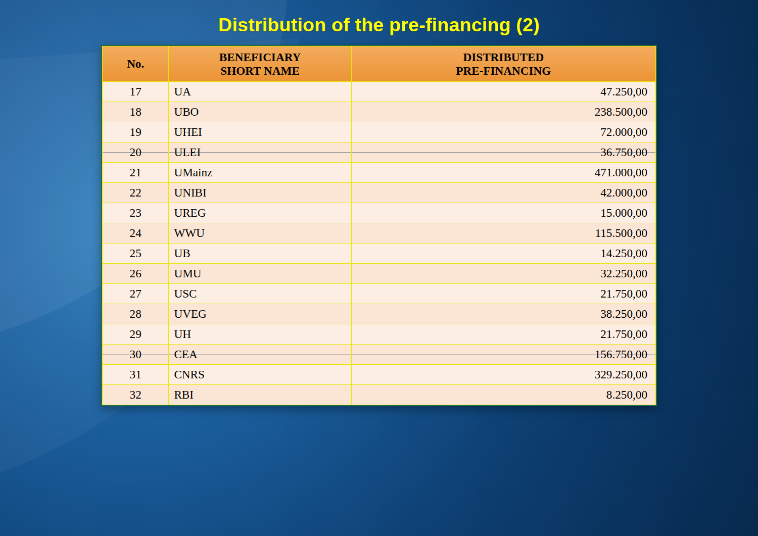Distribution of the pre-financing (2)
| No. | BENEFICIARY SHORT NAME | DISTRIBUTED PRE-FINANCING |
| --- | --- | --- |
| 17 | UA | 47.250,00 |
| 18 | UBO | 238.500,00 |
| 19 | UHEI | 72.000,00 |
| 20 | ULEI | 36.750,00 |
| 21 | UMainz | 471.000,00 |
| 22 | UNIBI | 42.000,00 |
| 23 | UREG | 15.000,00 |
| 24 | WWU | 115.500,00 |
| 25 | UB | 14.250,00 |
| 26 | UMU | 32.250,00 |
| 27 | USC | 21.750,00 |
| 28 | UVEG | 38.250,00 |
| 29 | UH | 21.750,00 |
| 30 | CEA | 156.750,00 |
| 31 | CNRS | 329.250,00 |
| 32 | RBI | 8.250,00 |